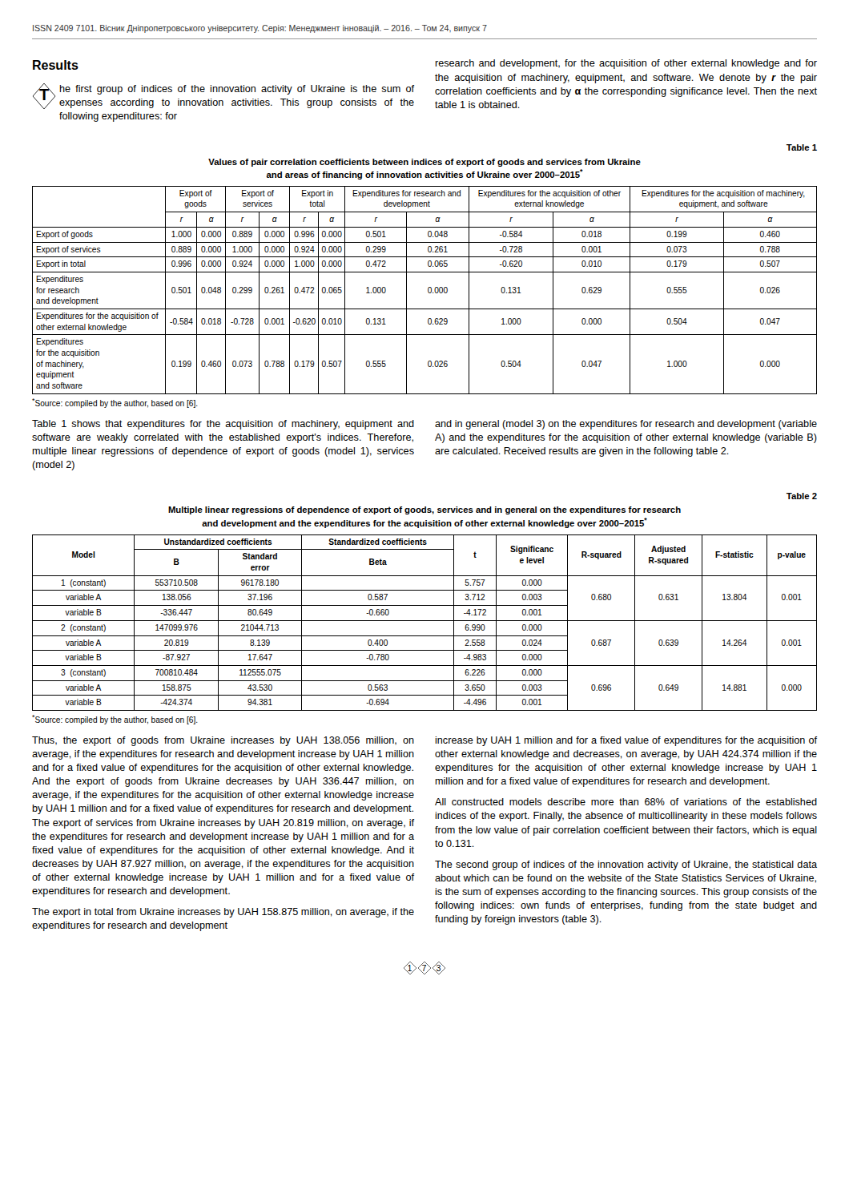ISSN 2409 7101. Вісник Дніпропетровського університету. Серія: Менеджмент інновацій. – 2016. – Том 24, випуск 7
Results
T
he first group of indices of the innovation activity of Ukraine is the sum of expenses according to innovation activities. This group consists of the following expenditures: for
research and development, for the acquisition of other external knowledge and for the acquisition of machinery, equipment, and software. We denote by r the pair correlation coefficients and by α the corresponding significance level. Then the next table 1 is obtained.
Table 1
Values of pair correlation coefficients between indices of export of goods and services from Ukraine
and areas of financing of innovation activities of Ukraine over 2000–2015*
| | Export of goods | Export of services | Export in total | Expenditures for research and development | Expenditures for the acquisition of other external knowledge | Expenditures for the acquisition of machinery, equipment, and software |
| --- | --- | --- | --- | --- | --- | --- |
| r | α | r | α | r | α | r | α | r | α | r | α |
| Export of goods | 1.000 | 0.000 | 0.889 | 0.000 | 0.996 | 0.000 | 0.501 | 0.048 | -0.584 | 0.018 | 0.199 | 0.460 |
| Export of services | 0.889 | 0.000 | 1.000 | 0.000 | 0.924 | 0.000 | 0.299 | 0.261 | -0.728 | 0.001 | 0.073 | 0.788 |
| Export in total | 0.996 | 0.000 | 0.924 | 0.000 | 1.000 | 0.000 | 0.472 | 0.065 | -0.620 | 0.010 | 0.179 | 0.507 |
| Expenditures for research and development | 0.501 | 0.048 | 0.299 | 0.261 | 0.472 | 0.065 | 1.000 | 0.000 | 0.131 | 0.629 | 0.555 | 0.026 |
| Expenditures for the acquisition of other external knowledge | -0.584 | 0.018 | -0.728 | 0.001 | -0.620 | 0.010 | 0.131 | 0.629 | 1.000 | 0.000 | 0.504 | 0.047 |
| Expenditures for the acquisition of machinery, equipment and software | 0.199 | 0.460 | 0.073 | 0.788 | 0.179 | 0.507 | 0.555 | 0.026 | 0.504 | 0.047 | 1.000 | 0.000 |
*Source: compiled by the author, based on [6].
Table 1 shows that expenditures for the acquisition of machinery, equipment and software are weakly correlated with the established export's indices. Therefore, multiple linear regressions of dependence of export of goods (model 1), services (model 2)
and in general (model 3) on the expenditures for research and development (variable A) and the expenditures for the acquisition of other external knowledge (variable B) are calculated. Received results are given in the following table 2.
Table 2
Multiple linear regressions of dependence of export of goods, services and in general on the expenditures for research
and development and the expenditures for the acquisition of other external knowledge over 2000–2015*
| Model | Unstandardized coefficients | Standardized coefficients | t | Significanc e level | R-squared | Adjusted R-squared | F-statistic | p-value |
| --- | --- | --- | --- | --- | --- | --- | --- | --- |
| B | Standard error | Beta |
| 1 (constant) | 553710.508 | 96178.180 | | 5.757 | 0.000 | 0.680 | 0.631 | 13.804 | 0.001 |
| variable A | 138.056 | 37.196 | 0.587 | 3.712 | 0.003 |
| variable B | -336.447 | 80.649 | -0.660 | -4.172 | 0.001 |
| 2 (constant) | 147099.976 | 21044.713 | | 6.990 | 0.000 | 0.687 | 0.639 | 14.264 | 0.001 |
| variable A | 20.819 | 8.139 | 0.400 | 2.558 | 0.024 |
| variable B | -87.927 | 17.647 | -0.780 | -4.983 | 0.000 |
| 3 (constant) | 700810.484 | 112555.075 | | 6.226 | 0.000 | 0.696 | 0.649 | 14.881 | 0.000 |
| variable A | 158.875 | 43.530 | 0.563 | 3.650 | 0.003 |
| variable B | -424.374 | 94.381 | -0.694 | -4.496 | 0.001 |
*Source: compiled by the author, based on [6].
Thus, the export of goods from Ukraine increases by UAH 138.056 million, on average, if the expenditures for research and development increase by UAH 1 million and for a fixed value of expenditures for the acquisition of other external knowledge. And the export of goods from Ukraine decreases by UAH 336.447 million, on average, if the expenditures for the acquisition of other external knowledge increase by UAH 1 million and for a fixed value of expenditures for research and development. The export of services from Ukraine increases by UAH 20.819 million, on average, if the expenditures for research and development increase by UAH 1 million and for a fixed value of expenditures for the acquisition of other external knowledge. And it decreases by UAH 87.927 million, on average, if the expenditures for the acquisition of other external knowledge increase by UAH 1 million and for a fixed value of expenditures for research and development.
The export in total from Ukraine increases by UAH 158.875 million, on average, if the expenditures for research and development
increase by UAH 1 million and for a fixed value of expenditures for the acquisition of other external knowledge and decreases, on average, by UAH 424.374 million if the expenditures for the acquisition of other external knowledge increase by UAH 1 million and for a fixed value of expenditures for research and development.
All constructed models describe more than 68% of variations of the established indices of the export. Finally, the absence of multicollinearity in these models follows from the low value of pair correlation coefficient between their factors, which is equal to 0.131.
The second group of indices of the innovation activity of Ukraine, the statistical data about which can be found on the website of the State Statistics Services of Ukraine, is the sum of expenses according to the financing sources. This group consists of the following indices: own funds of enterprises, funding from the state budget and funding by foreign investors (table 3).
1 7 3